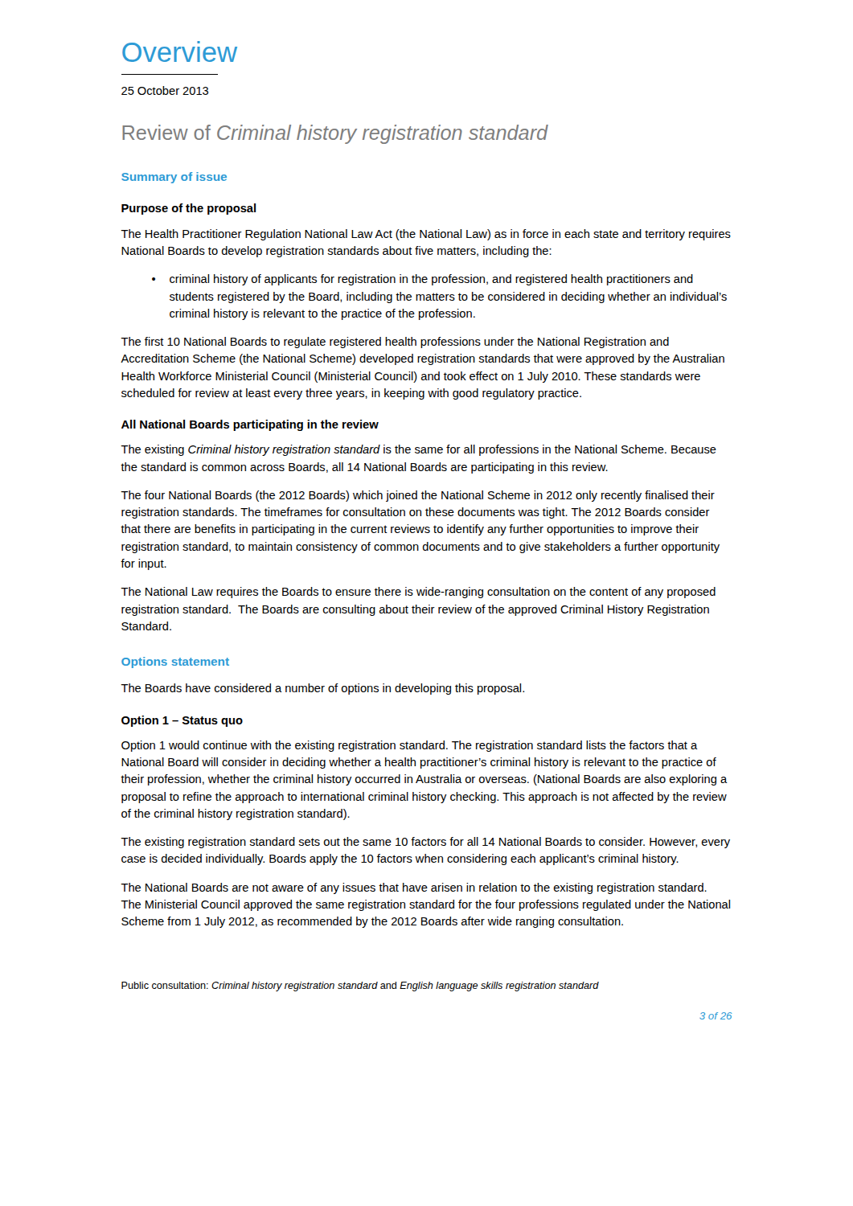Overview
25 October 2013
Review of Criminal history registration standard
Summary of issue
Purpose of the proposal
The Health Practitioner Regulation National Law Act (the National Law) as in force in each state and territory requires National Boards to develop registration standards about five matters, including the:
criminal history of applicants for registration in the profession, and registered health practitioners and students registered by the Board, including the matters to be considered in deciding whether an individual’s criminal history is relevant to the practice of the profession.
The first 10 National Boards to regulate registered health professions under the National Registration and Accreditation Scheme (the National Scheme) developed registration standards that were approved by the Australian Health Workforce Ministerial Council (Ministerial Council) and took effect on 1 July 2010. These standards were scheduled for review at least every three years, in keeping with good regulatory practice.
All National Boards participating in the review
The existing Criminal history registration standard is the same for all professions in the National Scheme. Because the standard is common across Boards, all 14 National Boards are participating in this review.
The four National Boards (the 2012 Boards) which joined the National Scheme in 2012 only recently finalised their registration standards. The timeframes for consultation on these documents was tight. The 2012 Boards consider that there are benefits in participating in the current reviews to identify any further opportunities to improve their registration standard, to maintain consistency of common documents and to give stakeholders a further opportunity for input.
The National Law requires the Boards to ensure there is wide-ranging consultation on the content of any proposed registration standard. The Boards are consulting about their review of the approved Criminal History Registration Standard.
Options statement
The Boards have considered a number of options in developing this proposal.
Option 1 – Status quo
Option 1 would continue with the existing registration standard. The registration standard lists the factors that a National Board will consider in deciding whether a health practitioner’s criminal history is relevant to the practice of their profession, whether the criminal history occurred in Australia or overseas. (National Boards are also exploring a proposal to refine the approach to international criminal history checking. This approach is not affected by the review of the criminal history registration standard).
The existing registration standard sets out the same 10 factors for all 14 National Boards to consider. However, every case is decided individually. Boards apply the 10 factors when considering each applicant’s criminal history.
The National Boards are not aware of any issues that have arisen in relation to the existing registration standard. The Ministerial Council approved the same registration standard for the four professions regulated under the National Scheme from 1 July 2012, as recommended by the 2012 Boards after wide ranging consultation.
Public consultation: Criminal history registration standard and English language skills registration standard
3 of 26